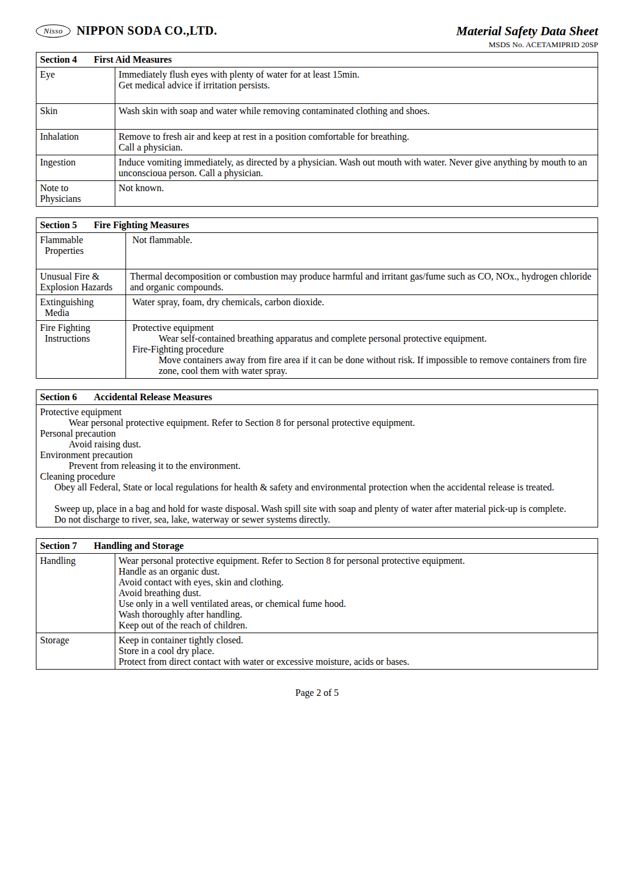Nisso NIPPON SODA CO.,LTD.
Material Safety Data Sheet
MSDS No. ACETAMIPRID 20SP
| Section 4 First Aid Measures |
| Eye | Immediately flush eyes with plenty of water for at least 15min. Get medical advice if irritation persists. |
| Skin | Wash skin with soap and water while removing contaminated clothing and shoes. |
| Inhalation | Remove to fresh air and keep at rest in a position comfortable for breathing. Call a physician. |
| Ingestion | Induce vomiting immediately, as directed by a physician. Wash out mouth with water. Never give anything by mouth to an unconscioua person. Call a physician. |
| Note to Physicians | Not known. |
| Section 5 Fire Fighting Measures |
| Flammable Properties | Not flammable. |
| Unusual Fire & Explosion Hazards | Thermal decomposition or combustion may produce harmful and irritant gas/fume such as CO, NOx., hydrogen chloride and organic compounds. |
| Extinguishing Media | Water spray, foam, dry chemicals, carbon dioxide. |
| Fire Fighting Instructions | Protective equipment Wear self-contained breathing apparatus and complete personal protective equipment. Fire-Fighting procedure Move containers away from fire area if it can be done without risk. If impossible to remove containers from fire zone, cool them with water spray. |
| Section 6 Accidental Release Measures |
| Protective equipment Wear personal protective equipment. Refer to Section 8 for personal protective equipment. Personal precaution Avoid raising dust. Environment precaution Prevent from releasing it to the environment. Cleaning procedure Obey all Federal, State or local regulations for health & safety and environmental protection when the accidental release is treated. Sweep up, place in a bag and hold for waste disposal. Wash spill site with soap and plenty of water after material pick-up is complete. Do not discharge to river, sea, lake, waterway or sewer systems directly. |
| Section 7 Handling and Storage |
| Handling | Wear personal protective equipment. Refer to Section 8 for personal protective equipment. Handle as an organic dust. Avoid contact with eyes, skin and clothing. Avoid breathing dust. Use only in a well ventilated areas, or chemical fume hood. Wash thoroughly after handling. Keep out of the reach of children. |
| Storage | Keep in container tightly closed. Store in a cool dry place. Protect from direct contact with water or excessive moisture, acids or bases. |
Page 2 of 5